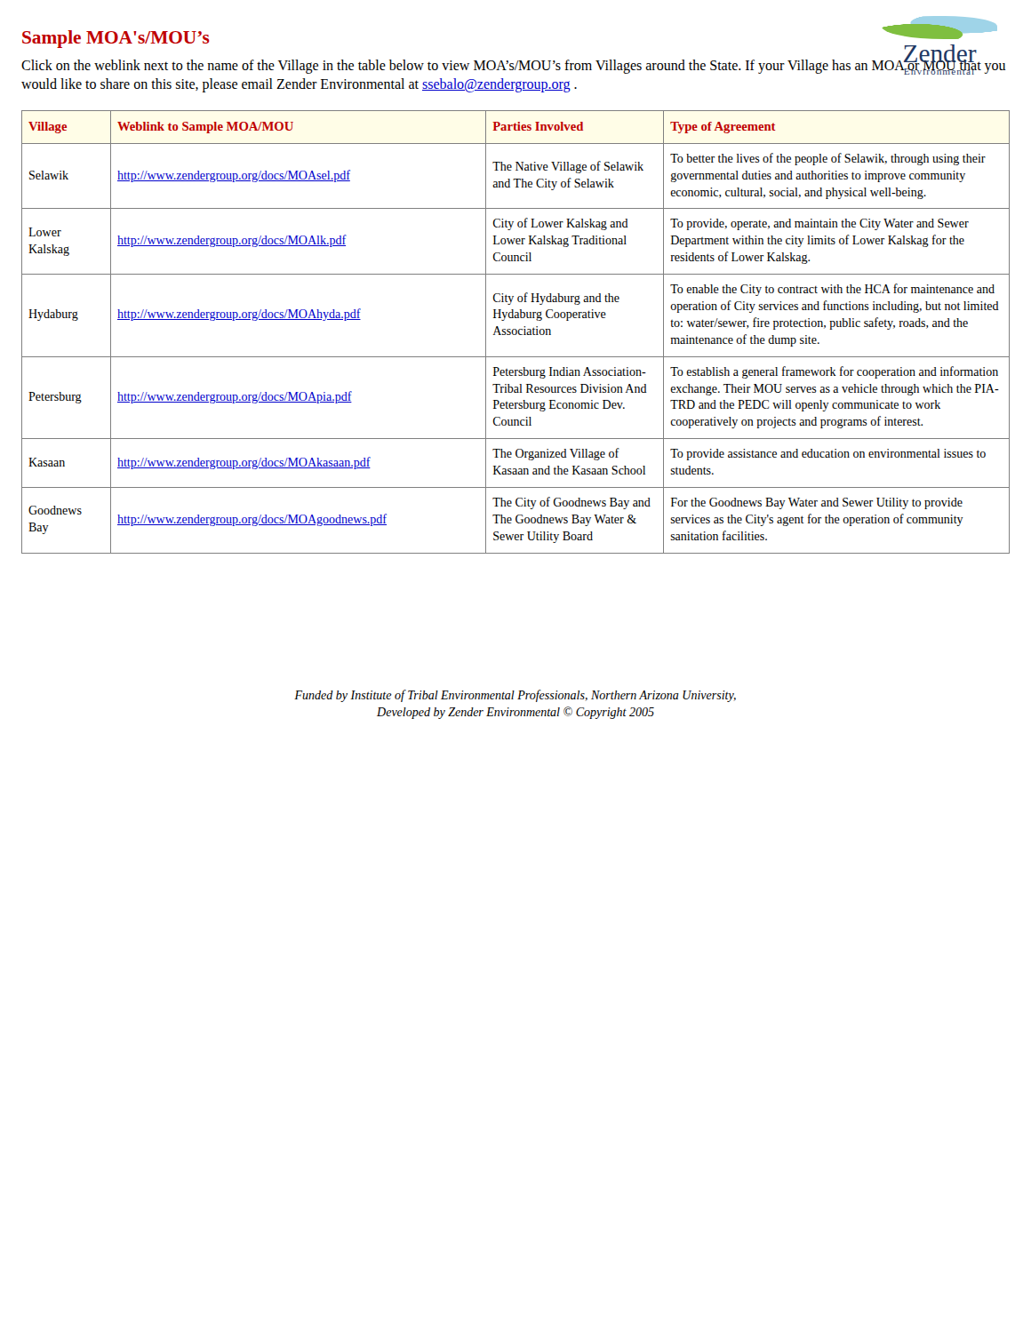Zender
Environmental
Sample MOA's/MOU’s
Click on the weblink next to the name of the Village in the table below to view MOA’s/MOU’s from Villages around the State. If your Village has an MOA or MOU that you would like to share on this site, please email Zender Environmental at ssebalo@zendergroup.org .
| Village | Weblink to Sample MOA/MOU | Parties Involved | Type of Agreement |
| --- | --- | --- | --- |
| Selawik | http://www.zendergroup.org/docs/MOAsel.pdf | The Native Village of Selawik and The City of Selawik | To better the lives of the people of Selawik, through using their governmental duties and authorities to improve community economic, cultural, social, and physical well-being. |
| Lower Kalskag | http://www.zendergroup.org/docs/MOAlk.pdf | City of Lower Kalskag and Lower Kalskag Traditional Council | To provide, operate, and maintain the City Water and Sewer Department within the city limits of Lower Kalskag for the residents of Lower Kalskag. |
| Hydaburg | http://www.zendergroup.org/docs/MOAhyda.pdf | City of Hydaburg and the Hydaburg Cooperative Association | To enable the City to contract with the HCA for maintenance and operation of City services and functions including, but not limited to: water/sewer, fire protection, public safety, roads, and the maintenance of the dump site. |
| Petersburg | http://www.zendergroup.org/docs/MOApia.pdf | Petersburg Indian Association- Tribal Resources Division And Petersburg Economic Dev. Council | To establish a general framework for cooperation and information exchange. Their MOU serves as a vehicle through which the PIA-TRD and the PEDC will openly communicate to work cooperatively on projects and programs of interest. |
| Kasaan | http://www.zendergroup.org/docs/MOAkasaan.pdf | The Organized Village of Kasaan and the Kasaan School | To provide assistance and education on environmental issues to students. |
| Goodnews Bay | http://www.zendergroup.org/docs/MOAgoodnews.pdf | The City of Goodnews Bay and The Goodnews Bay Water & Sewer Utility Board | For the Goodnews Bay Water and Sewer Utility to provide services as the City's agent for the operation of community sanitation facilities. |
Funded by Institute of Tribal Environmental Professionals, Northern Arizona University,
Developed by Zender Environmental © Copyright 2005